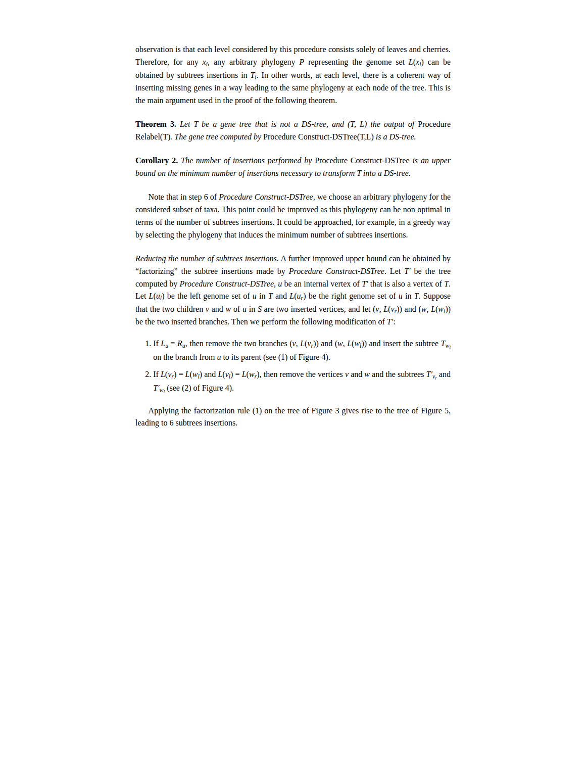observation is that each level considered by this procedure consists solely of leaves and cherries. Therefore, for any xi, any arbitrary phylogeny P representing the genome set L(xi) can be obtained by subtrees insertions in Ti. In other words, at each level, there is a coherent way of inserting missing genes in a way leading to the same phylogeny at each node of the tree. This is the main argument used in the proof of the following theorem.
Theorem 3. Let T be a gene tree that is not a DS-tree, and (T, L) the output of Procedure Relabel(T). The gene tree computed by Procedure Construct-DSTree(T,L) is a DS-tree.
Corollary 2. The number of insertions performed by Procedure Construct-DSTree is an upper bound on the minimum number of insertions necessary to transform T into a DS-tree.
Note that in step 6 of Procedure Construct-DSTree, we choose an arbitrary phylogeny for the considered subset of taxa. This point could be improved as this phylogeny can be non optimal in terms of the number of subtrees insertions. It could be approached, for example, in a greedy way by selecting the phylogeny that induces the minimum number of subtrees insertions.
Reducing the number of subtrees insertions. A further improved upper bound can be obtained by “factorizing” the subtree insertions made by Procedure Construct-DSTree. Let T′ be the tree computed by Procedure Construct-DSTree, u be an internal vertex of T′ that is also a vertex of T. Let L(ul) be the left genome set of u in T and L(ur) be the right genome set of u in T. Suppose that the two children v and w of u in S are two inserted vertices, and let (v, L(vr)) and (w, L(wl)) be the two inserted branches. Then we perform the following modification of T′:
If Lu = Ru, then remove the two branches (v, L(vr)) and (w, L(wl)) and insert the subtree Twl on the branch from u to its parent (see (1) of Figure 4).
If L(vr) = L(wl) and L(vl) = L(wr), then remove the vertices v and w and the subtrees T′vr and T′wl (see (2) of Figure 4).
Applying the factorization rule (1) on the tree of Figure 3 gives rise to the tree of Figure 5, leading to 6 subtrees insertions.